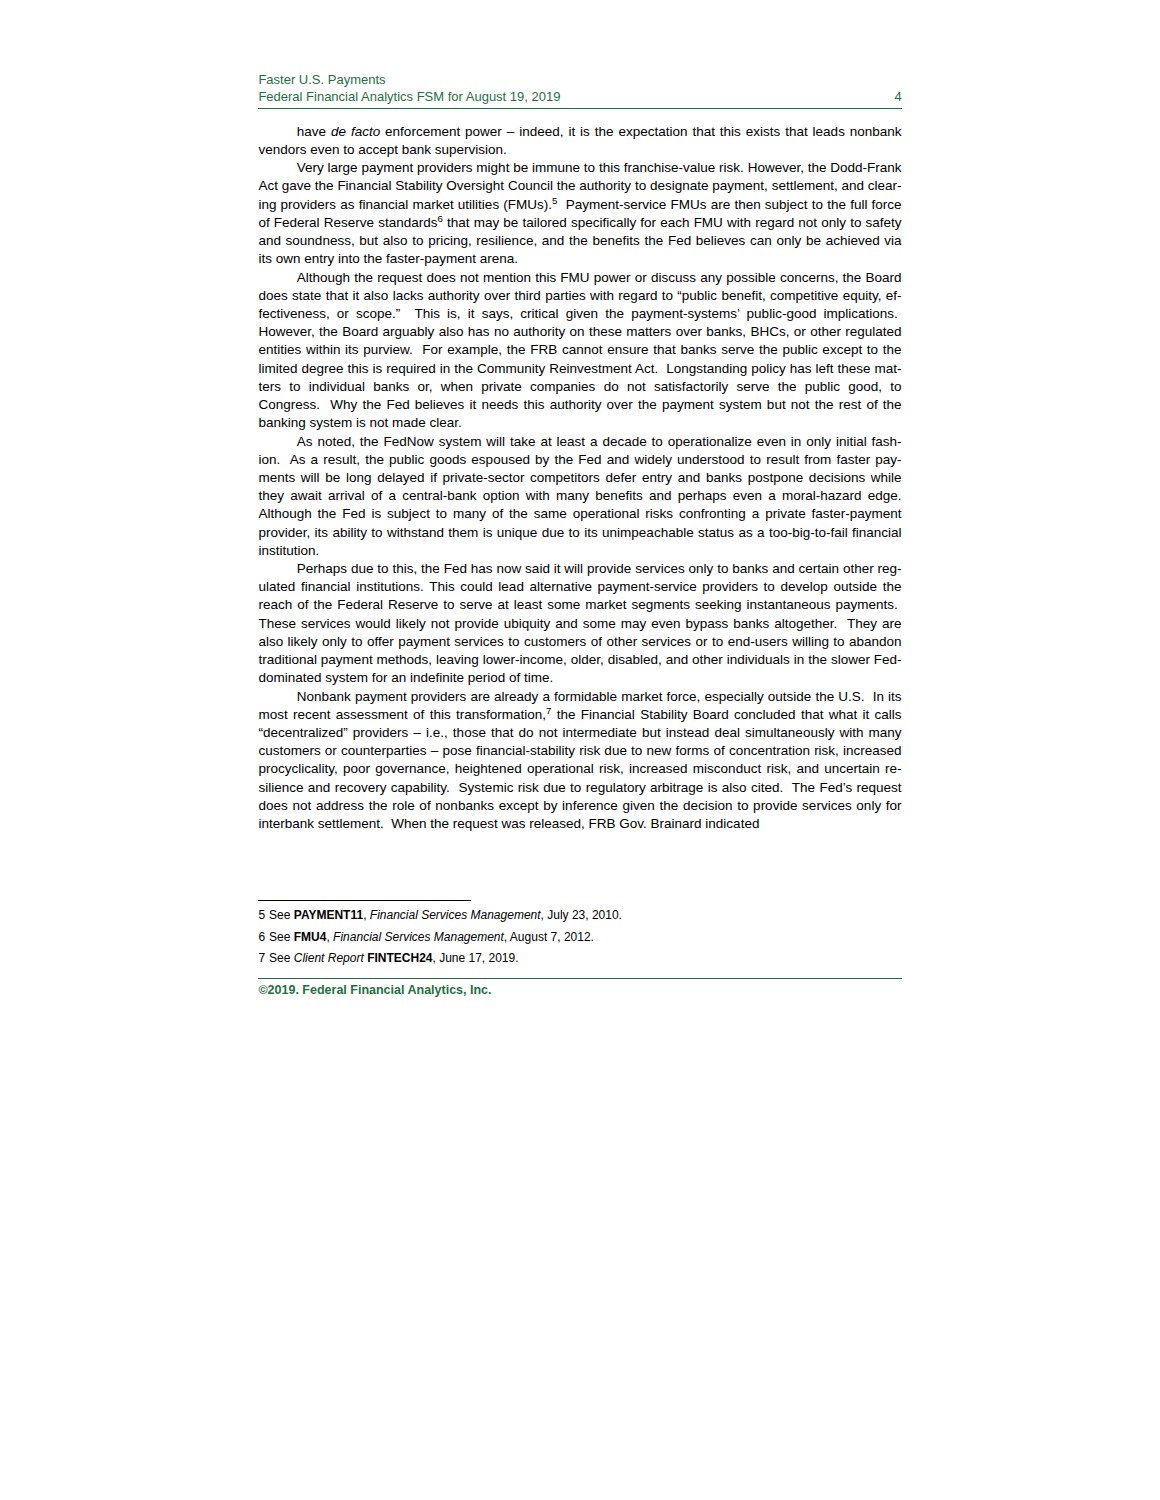Faster U.S. Payments
Federal Financial Analytics FSM for August 19, 2019 4
have de facto enforcement power – indeed, it is the expectation that this exists that leads nonbank vendors even to accept bank supervision.
Very large payment providers might be immune to this franchise-value risk. However, the Dodd-Frank Act gave the Financial Stability Oversight Council the authority to designate payment, settlement, and clearing providers as financial market utilities (FMUs).5 Payment-service FMUs are then subject to the full force of Federal Reserve standards6 that may be tailored specifically for each FMU with regard not only to safety and soundness, but also to pricing, resilience, and the benefits the Fed believes can only be achieved via its own entry into the faster-payment arena.
Although the request does not mention this FMU power or discuss any possible concerns, the Board does state that it also lacks authority over third parties with regard to “public benefit, competitive equity, effectiveness, or scope.” This is, it says, critical given the payment-systems’ public-good implications. However, the Board arguably also has no authority on these matters over banks, BHCs, or other regulated entities within its purview. For example, the FRB cannot ensure that banks serve the public except to the limited degree this is required in the Community Reinvestment Act. Longstanding policy has left these matters to individual banks or, when private companies do not satisfactorily serve the public good, to Congress. Why the Fed believes it needs this authority over the payment system but not the rest of the banking system is not made clear.
As noted, the FedNow system will take at least a decade to operationalize even in only initial fashion. As a result, the public goods espoused by the Fed and widely understood to result from faster payments will be long delayed if private-sector competitors defer entry and banks postpone decisions while they await arrival of a central-bank option with many benefits and perhaps even a moral-hazard edge. Although the Fed is subject to many of the same operational risks confronting a private faster-payment provider, its ability to withstand them is unique due to its unimpeachable status as a too-big-to-fail financial institution.
Perhaps due to this, the Fed has now said it will provide services only to banks and certain other regulated financial institutions. This could lead alternative payment-service providers to develop outside the reach of the Federal Reserve to serve at least some market segments seeking instantaneous payments. These services would likely not provide ubiquity and some may even bypass banks altogether. They are also likely only to offer payment services to customers of other services or to end-users willing to abandon traditional payment methods, leaving lower-income, older, disabled, and other individuals in the slower Fed-dominated system for an indefinite period of time.
Nonbank payment providers are already a formidable market force, especially outside the U.S. In its most recent assessment of this transformation,7 the Financial Stability Board concluded that what it calls “decentralized” providers – i.e., those that do not intermediate but instead deal simultaneously with many customers or counterparties – pose financial-stability risk due to new forms of concentration risk, increased procyclicality, poor governance, heightened operational risk, increased misconduct risk, and uncertain resilience and recovery capability. Systemic risk due to regulatory arbitrage is also cited. The Fed’s request does not address the role of nonbanks except by inference given the decision to provide services only for interbank settlement. When the request was released, FRB Gov. Brainard indicated
5 See PAYMENT11, Financial Services Management, July 23, 2010.
6 See FMU4, Financial Services Management, August 7, 2012.
7 See Client Report FINTECH24, June 17, 2019.
©2019. Federal Financial Analytics, Inc.